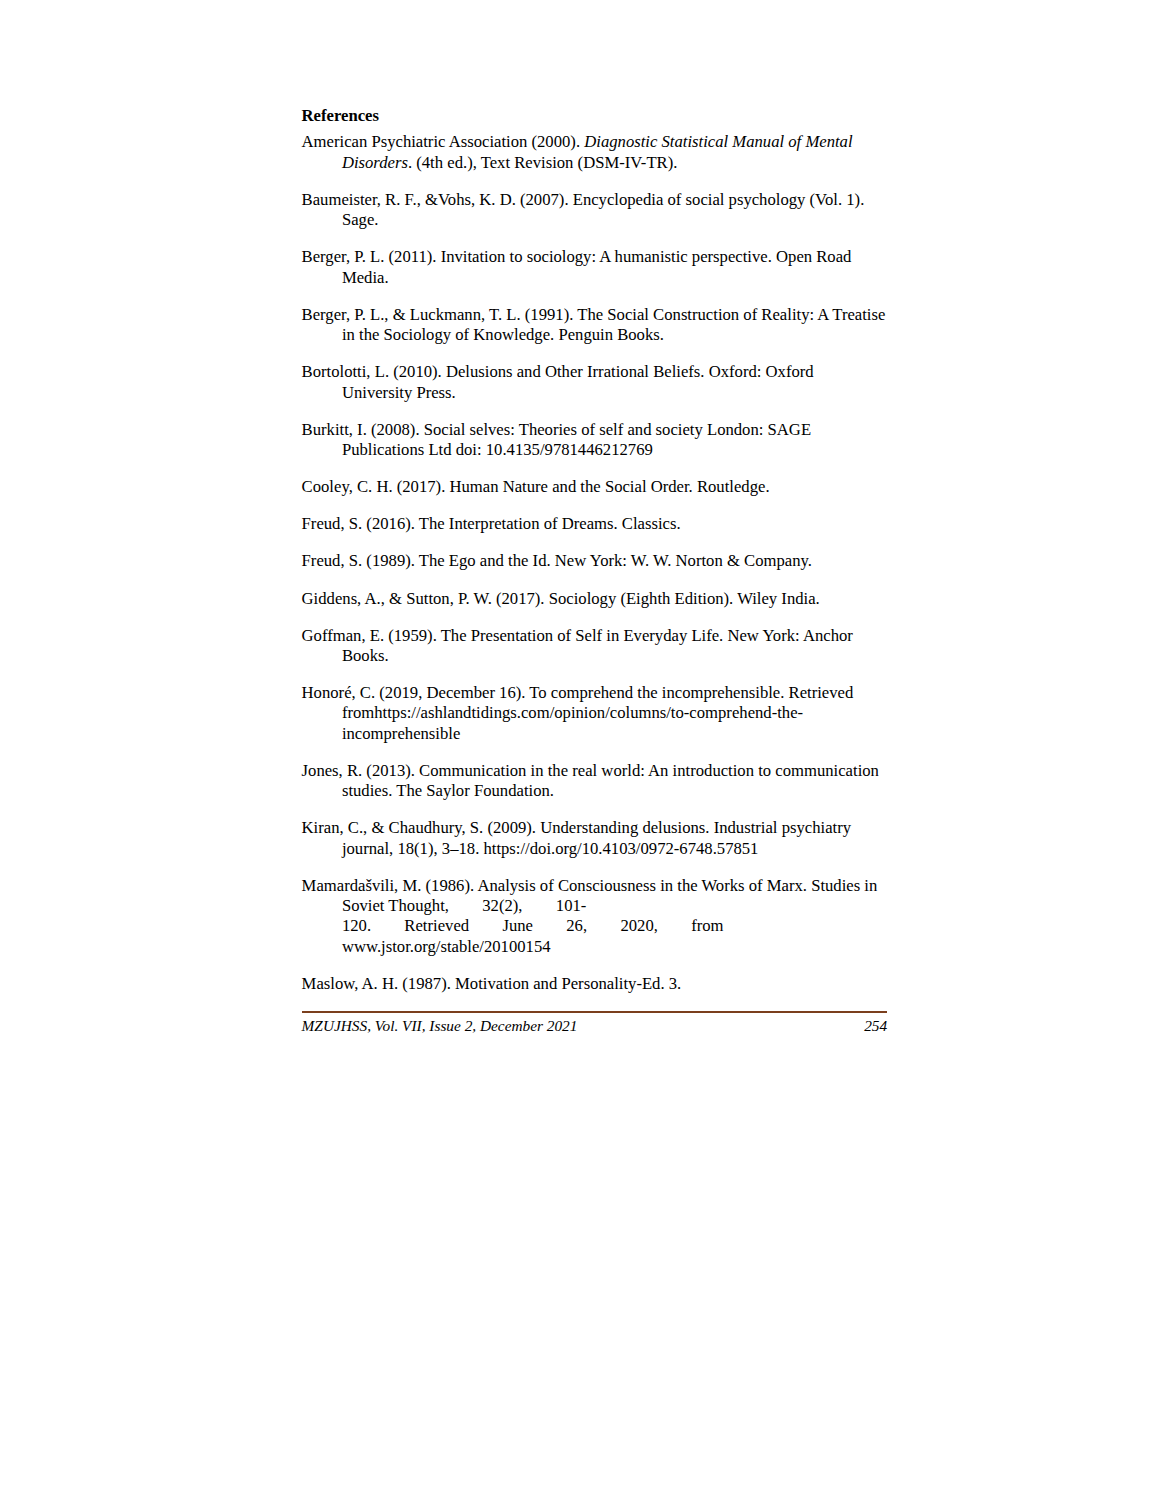References
American Psychiatric Association (2000). Diagnostic Statistical Manual of Mental Disorders. (4th ed.), Text Revision (DSM-IV-TR).
Baumeister, R. F., &Vohs, K. D. (2007). Encyclopedia of social psychology (Vol. 1). Sage.
Berger, P. L. (2011). Invitation to sociology: A humanistic perspective. Open Road Media.
Berger, P. L., & Luckmann, T. L. (1991). The Social Construction of Reality: A Treatise in the Sociology of Knowledge. Penguin Books.
Bortolotti, L. (2010). Delusions and Other Irrational Beliefs. Oxford: Oxford University Press.
Burkitt, I. (2008). Social selves: Theories of self and society London: SAGE Publications Ltd doi: 10.4135/9781446212769
Cooley, C. H. (2017). Human Nature and the Social Order. Routledge.
Freud, S. (2016). The Interpretation of Dreams. Classics.
Freud, S. (1989). The Ego and the Id. New York: W. W. Norton & Company.
Giddens, A., & Sutton, P. W. (2017). Sociology (Eighth Edition). Wiley India.
Goffman, E. (1959). The Presentation of Self in Everyday Life. New York: Anchor Books.
Honoré, C. (2019, December 16). To comprehend the incomprehensible. Retrieved fromhttps://ashlandtidings.com/opinion/columns/to-comprehend-the-incomprehensible
Jones, R. (2013). Communication in the real world: An introduction to communication studies. The Saylor Foundation.
Kiran, C., & Chaudhury, S. (2009). Understanding delusions. Industrial psychiatry journal, 18(1), 3–18. https://doi.org/10.4103/0972-6748.57851
Mamardašvili, M. (1986). Analysis of Consciousness in the Works of Marx. Studies in Soviet Thought, 32(2), 101-120. Retrieved June 26, 2020, from www.jstor.org/stable/20100154
Maslow, A. H. (1987). Motivation and Personality-Ed. 3.
MZUJHSS, Vol. VII, Issue 2, December 2021 254